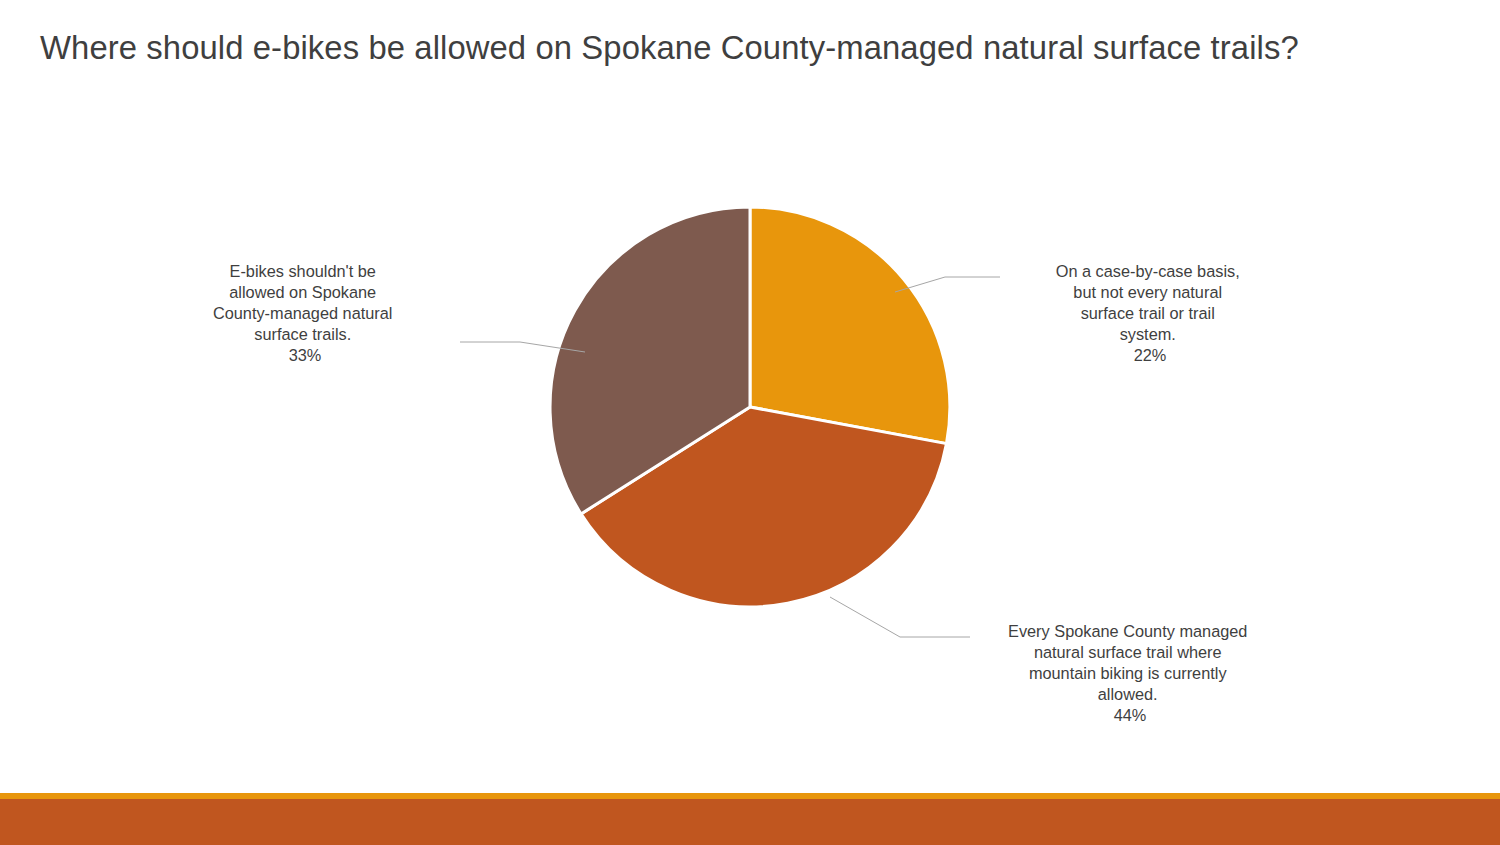Where should e-bikes be allowed on Spokane County-managed natural surface trails?
Where should e-bikes be allowed on Spokane County-managed natural surface trails? On a case-by-case basis, but not every natural surface trail or trail system. 22% Every Spokane County managed natural surface trail where mountain biking is currently allowed. 44% E-bikes shouldn't be allowed on Spokane County-managed natural surface trails. 33%